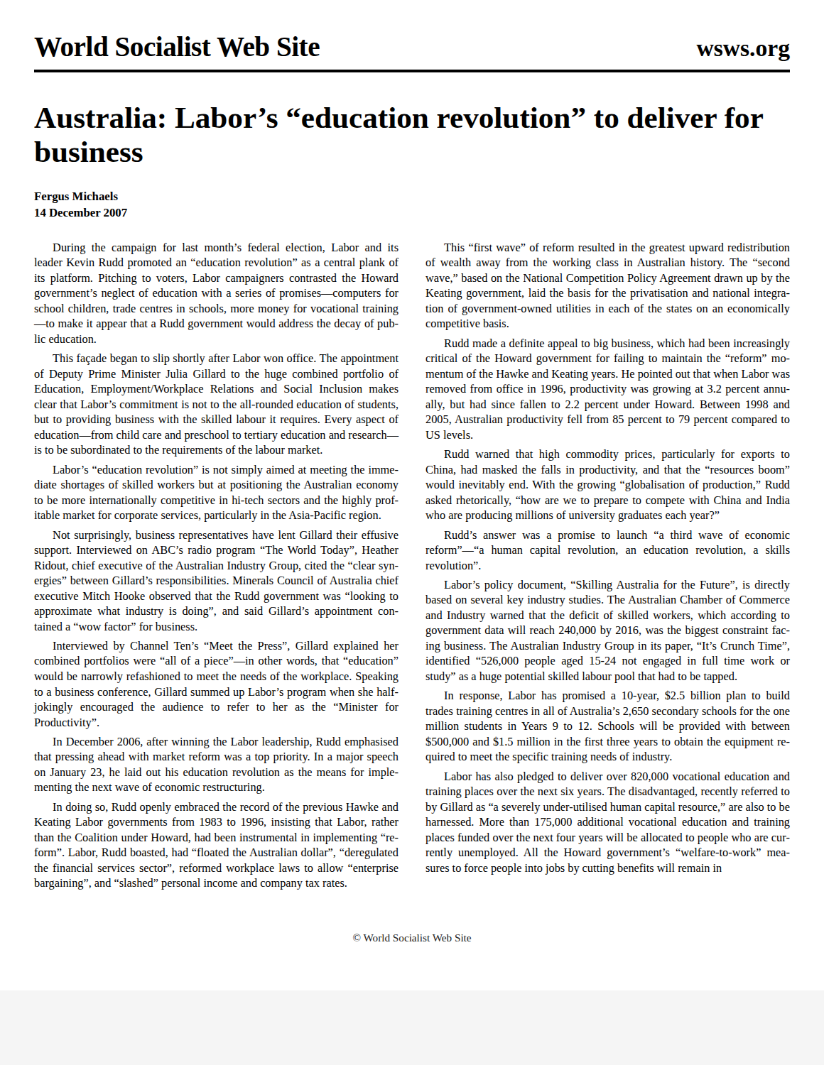World Socialist Web Site
wsws.org
Australia: Labor’s “education revolution” to deliver for business
Fergus Michaels 14 December 2007
During the campaign for last month’s federal election, Labor and its leader Kevin Rudd promoted an “education revolution” as a central plank of its platform. Pitching to voters, Labor campaigners contrasted the Howard government’s neglect of education with a series of promises—computers for school children, trade centres in schools, more money for vocational training—to make it appear that a Rudd government would address the decay of public education.
This façade began to slip shortly after Labor won office. The appointment of Deputy Prime Minister Julia Gillard to the huge combined portfolio of Education, Employment/Workplace Relations and Social Inclusion makes clear that Labor’s commitment is not to the all-rounded education of students, but to providing business with the skilled labour it requires. Every aspect of education—from child care and preschool to tertiary education and research—is to be subordinated to the requirements of the labour market.
Labor’s “education revolution” is not simply aimed at meeting the immediate shortages of skilled workers but at positioning the Australian economy to be more internationally competitive in hi-tech sectors and the highly profitable market for corporate services, particularly in the Asia-Pacific region.
Not surprisingly, business representatives have lent Gillard their effusive support. Interviewed on ABC’s radio program “The World Today”, Heather Ridout, chief executive of the Australian Industry Group, cited the “clear synergies” between Gillard’s responsibilities. Minerals Council of Australia chief executive Mitch Hooke observed that the Rudd government was “looking to approximate what industry is doing”, and said Gillard’s appointment contained a “wow factor” for business.
Interviewed by Channel Ten’s “Meet the Press”, Gillard explained her combined portfolios were “all of a piece”—in other words, that “education” would be narrowly refashioned to meet the needs of the workplace. Speaking to a business conference, Gillard summed up Labor’s program when she half-jokingly encouraged the audience to refer to her as the “Minister for Productivity”.
In December 2006, after winning the Labor leadership, Rudd emphasised that pressing ahead with market reform was a top priority. In a major speech on January 23, he laid out his education revolution as the means for implementing the next wave of economic restructuring.
In doing so, Rudd openly embraced the record of the previous Hawke and Keating Labor governments from 1983 to 1996, insisting that Labor, rather than the Coalition under Howard, had been instrumental in implementing “reform”. Labor, Rudd boasted, had “floated the Australian dollar”, “deregulated the financial services sector”, reformed workplace laws to allow “enterprise bargaining”, and “slashed” personal income and company tax rates.
This “first wave” of reform resulted in the greatest upward redistribution of wealth away from the working class in Australian history. The “second wave,” based on the National Competition Policy Agreement drawn up by the Keating government, laid the basis for the privatisation and national integration of government-owned utilities in each of the states on an economically competitive basis.
Rudd made a definite appeal to big business, which had been increasingly critical of the Howard government for failing to maintain the “reform” momentum of the Hawke and Keating years. He pointed out that when Labor was removed from office in 1996, productivity was growing at 3.2 percent annually, but had since fallen to 2.2 percent under Howard. Between 1998 and 2005, Australian productivity fell from 85 percent to 79 percent compared to US levels.
Rudd warned that high commodity prices, particularly for exports to China, had masked the falls in productivity, and that the “resources boom” would inevitably end. With the growing “globalisation of production,” Rudd asked rhetorically, “how are we to prepare to compete with China and India who are producing millions of university graduates each year?”
Rudd’s answer was a promise to launch “a third wave of economic reform”—“a human capital revolution, an education revolution, a skills revolution”.
Labor’s policy document, “Skilling Australia for the Future”, is directly based on several key industry studies. The Australian Chamber of Commerce and Industry warned that the deficit of skilled workers, which according to government data will reach 240,000 by 2016, was the biggest constraint facing business. The Australian Industry Group in its paper, “It’s Crunch Time”, identified “526,000 people aged 15-24 not engaged in full time work or study” as a huge potential skilled labour pool that had to be tapped.
In response, Labor has promised a 10-year, $2.5 billion plan to build trades training centres in all of Australia’s 2,650 secondary schools for the one million students in Years 9 to 12. Schools will be provided with between $500,000 and $1.5 million in the first three years to obtain the equipment required to meet the specific training needs of industry.
Labor has also pledged to deliver over 820,000 vocational education and training places over the next six years. The disadvantaged, recently referred to by Gillard as “a severely under-utilised human capital resource,” are also to be harnessed. More than 175,000 additional vocational education and training places funded over the next four years will be allocated to people who are currently unemployed. All the Howard government’s “welfare-to-work” measures to force people into jobs by cutting benefits will remain in
© World Socialist Web Site